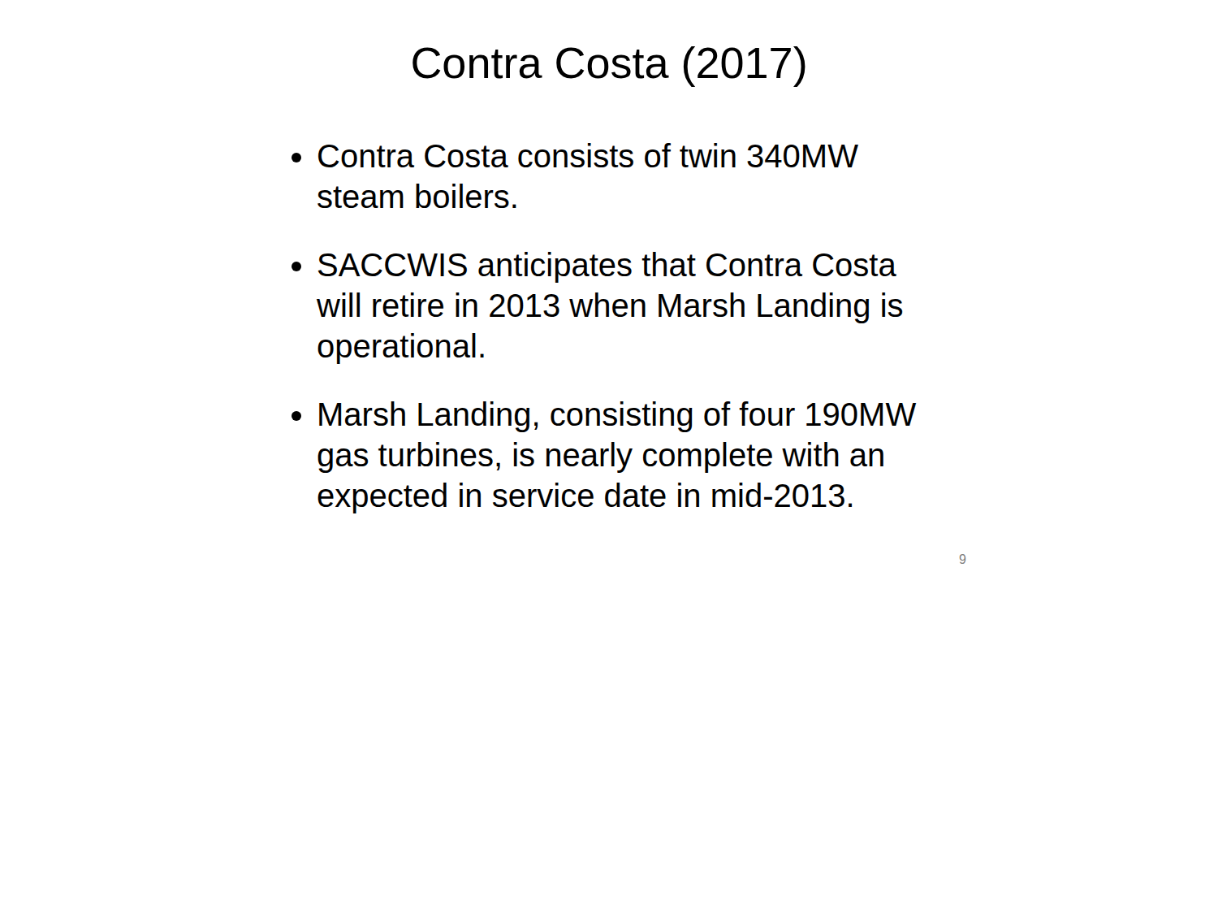Contra Costa (2017)
Contra Costa consists of twin 340MW steam boilers.
SACCWIS anticipates that Contra Costa will retire in 2013 when Marsh Landing is operational.
Marsh Landing, consisting of four 190MW gas turbines, is nearly complete with an expected in service date in mid-2013.
9